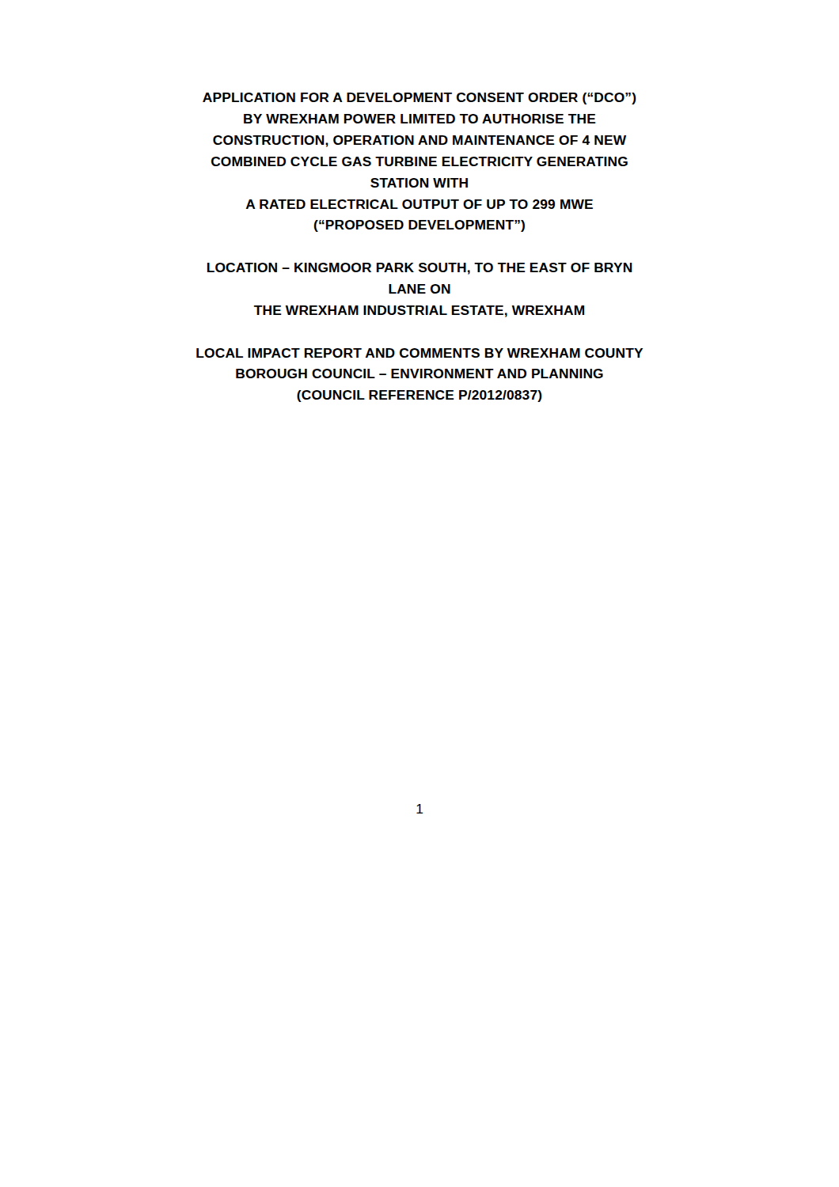Application for a Development Consent Order (“DCO”)
by Wrexham Power Limited to authorise the
construction, operation and maintenance of 4 new
combined cycle gas turbine electricity generating station with
a rated electrical output of up to 299 MWe
(“Proposed Development”)
Location – Kingmoor Park South, to the east of Bryn Lane on
the Wrexham Industrial Estate, Wrexham
Local Impact Report and comments by Wrexham County
Borough Council – Environment and Planning
(Council Reference P/2012/0837)
1